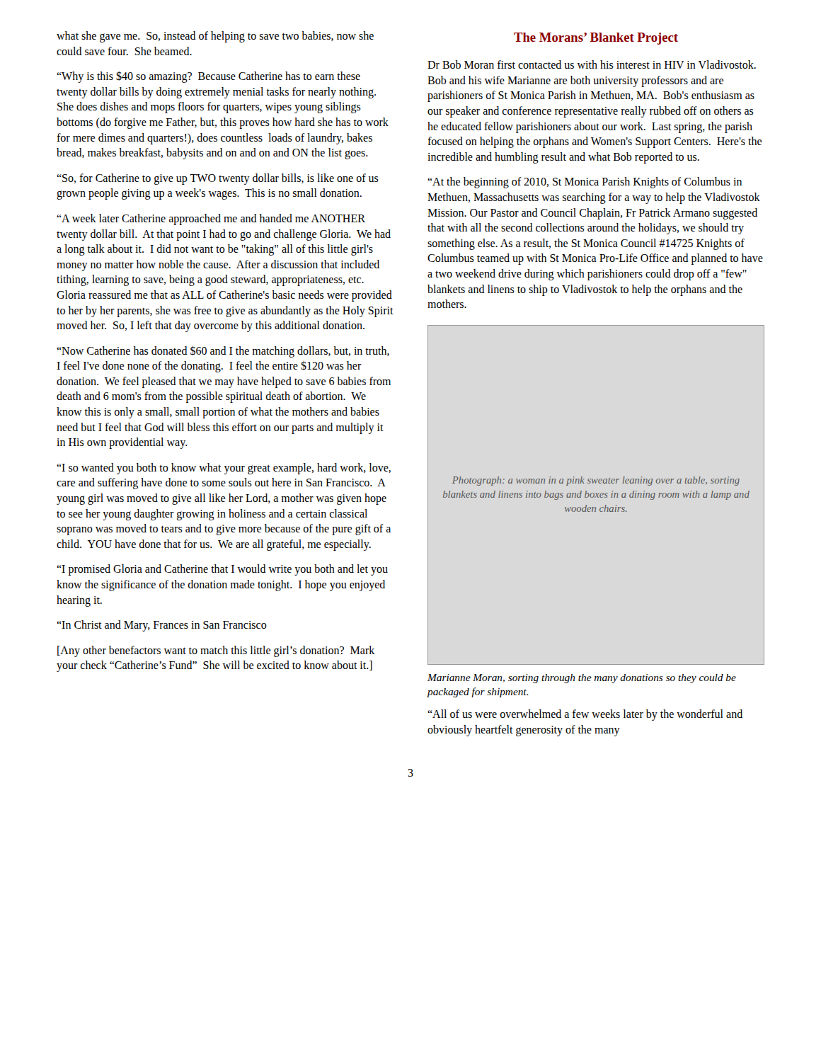what she gave me. So, instead of helping to save two babies, now she could save four. She beamed.
“Why is this $40 so amazing? Because Catherine has to earn these twenty dollar bills by doing extremely menial tasks for nearly nothing. She does dishes and mops floors for quarters, wipes young siblings bottoms (do forgive me Father, but, this proves how hard she has to work for mere dimes and quarters!), does countless loads of laundry, bakes bread, makes breakfast, babysits and on and on and ON the list goes.
“So, for Catherine to give up TWO twenty dollar bills, is like one of us grown people giving up a week's wages. This is no small donation.
“A week later Catherine approached me and handed me ANOTHER twenty dollar bill. At that point I had to go and challenge Gloria. We had a long talk about it. I did not want to be "taking" all of this little girl's money no matter how noble the cause. After a discussion that included tithing, learning to save, being a good steward, appropriateness, etc. Gloria reassured me that as ALL of Catherine's basic needs were provided to her by her parents, she was free to give as abundantly as the Holy Spirit moved her. So, I left that day overcome by this additional donation.
“Now Catherine has donated $60 and I the matching dollars, but, in truth, I feel I've done none of the donating. I feel the entire $120 was her donation. We feel pleased that we may have helped to save 6 babies from death and 6 mom's from the possible spiritual death of abortion. We know this is only a small, small portion of what the mothers and babies need but I feel that God will bless this effort on our parts and multiply it in His own providential way.
“I so wanted you both to know what your great example, hard work, love, care and suffering have done to some souls out here in San Francisco. A young girl was moved to give all like her Lord, a mother was given hope to see her young daughter growing in holiness and a certain classical soprano was moved to tears and to give more because of the pure gift of a child. YOU have done that for us. We are all grateful, me especially.
“I promised Gloria and Catherine that I would write you both and let you know the significance of the donation made tonight. I hope you enjoyed hearing it.
“In Christ and Mary, Frances in San Francisco
[Any other benefactors want to match this little girl’s donation? Mark your check “Catherine’s Fund” She will be excited to know about it.]
The Morans’ Blanket Project
Dr Bob Moran first contacted us with his interest in HIV in Vladivostok. Bob and his wife Marianne are both university professors and are parishioners of St Monica Parish in Methuen, MA. Bob's enthusiasm as our speaker and conference representative really rubbed off on others as he educated fellow parishioners about our work. Last spring, the parish focused on helping the orphans and Women's Support Centers. Here's the incredible and humbling result and what Bob reported to us.
“At the beginning of 2010, St Monica Parish Knights of Columbus in Methuen, Massachusetts was searching for a way to help the Vladivostok Mission. Our Pastor and Council Chaplain, Fr Patrick Armano suggested that with all the second collections around the holidays, we should try something else. As a result, the St Monica Council #14725 Knights of Columbus teamed up with St Monica Pro-Life Office and planned to have a two weekend drive during which parishioners could drop off a "few" blankets and linens to ship to Vladivostok to help the orphans and the mothers.
Photograph: a woman in a pink sweater leaning over a table, sorting blankets and linens into bags and boxes in a dining room with a lamp and wooden chairs.
Marianne Moran, sorting through the many donations so they could be packaged for shipment.
“All of us were overwhelmed a few weeks later by the wonderful and obviously heartfelt generosity of the many
3